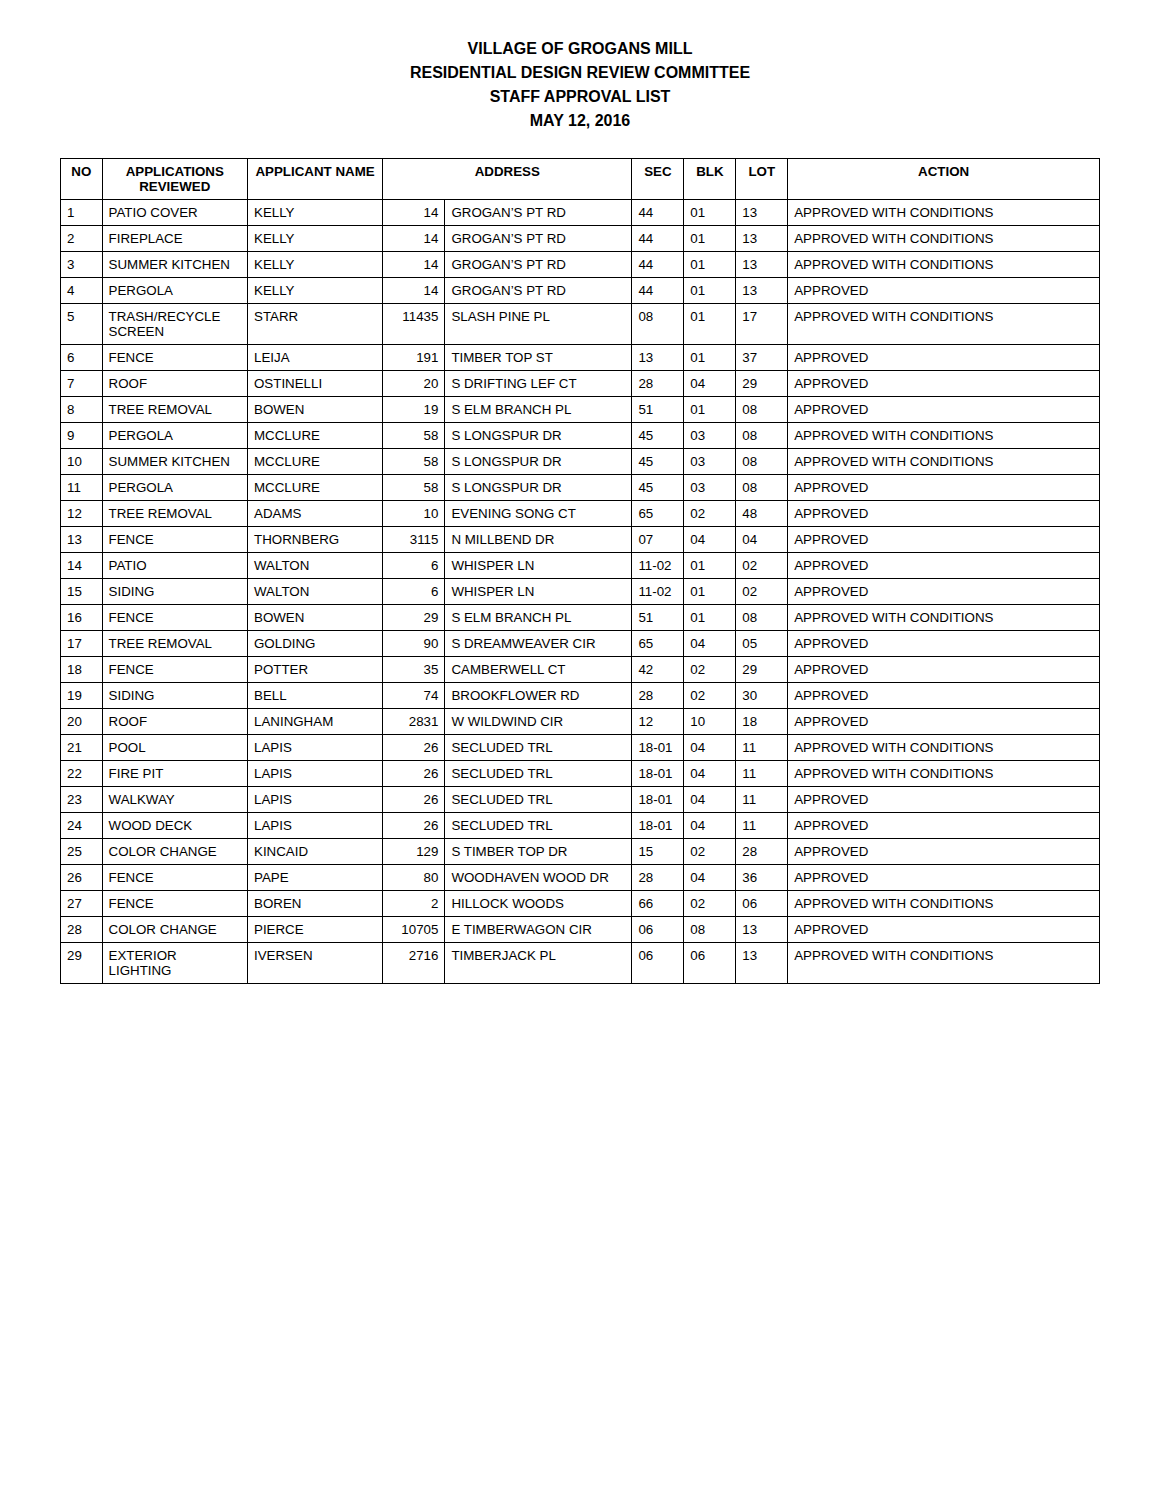VILLAGE OF GROGANS MILL
RESIDENTIAL DESIGN REVIEW COMMITTEE
STAFF APPROVAL LIST
MAY 12, 2016
| NO | APPLICATIONS REVIEWED | APPLICANT NAME | ADDRESS | SEC | BLK | LOT | ACTION |
| --- | --- | --- | --- | --- | --- | --- | --- |
| 1 | PATIO COVER | KELLY | 14 | GROGAN’S PT RD | 44 | 01 | 13 | APPROVED WITH CONDITIONS |
| 2 | FIREPLACE | KELLY | 14 | GROGAN’S PT RD | 44 | 01 | 13 | APPROVED WITH CONDITIONS |
| 3 | SUMMER KITCHEN | KELLY | 14 | GROGAN’S PT RD | 44 | 01 | 13 | APPROVED WITH CONDITIONS |
| 4 | PERGOLA | KELLY | 14 | GROGAN’S PT RD | 44 | 01 | 13 | APPROVED |
| 5 | TRASH/RECYCLE SCREEN | STARR | 11435 | SLASH PINE PL | 08 | 01 | 17 | APPROVED WITH CONDITIONS |
| 6 | FENCE | LEIJA | 191 | TIMBER TOP ST | 13 | 01 | 37 | APPROVED |
| 7 | ROOF | OSTINELLI | 20 | S DRIFTING LEF CT | 28 | 04 | 29 | APPROVED |
| 8 | TREE REMOVAL | BOWEN | 19 | S ELM BRANCH PL | 51 | 01 | 08 | APPROVED |
| 9 | PERGOLA | MCCLURE | 58 | S LONGSPUR DR | 45 | 03 | 08 | APPROVED WITH CONDITIONS |
| 10 | SUMMER KITCHEN | MCCLURE | 58 | S LONGSPUR DR | 45 | 03 | 08 | APPROVED WITH CONDITIONS |
| 11 | PERGOLA | MCCLURE | 58 | S LONGSPUR DR | 45 | 03 | 08 | APPROVED |
| 12 | TREE REMOVAL | ADAMS | 10 | EVENING SONG CT | 65 | 02 | 48 | APPROVED |
| 13 | FENCE | THORNBERG | 3115 | N MILLBEND DR | 07 | 04 | 04 | APPROVED |
| 14 | PATIO | WALTON | 6 | WHISPER LN | 11-02 | 01 | 02 | APPROVED |
| 15 | SIDING | WALTON | 6 | WHISPER LN | 11-02 | 01 | 02 | APPROVED |
| 16 | FENCE | BOWEN | 29 | S ELM BRANCH PL | 51 | 01 | 08 | APPROVED WITH CONDITIONS |
| 17 | TREE REMOVAL | GOLDING | 90 | S DREAMWEAVER CIR | 65 | 04 | 05 | APPROVED |
| 18 | FENCE | POTTER | 35 | CAMBERWELL CT | 42 | 02 | 29 | APPROVED |
| 19 | SIDING | BELL | 74 | BROOKFLOWER RD | 28 | 02 | 30 | APPROVED |
| 20 | ROOF | LANINGHAM | 2831 | W WILDWIND CIR | 12 | 10 | 18 | APPROVED |
| 21 | POOL | LAPIS | 26 | SECLUDED TRL | 18-01 | 04 | 11 | APPROVED WITH CONDITIONS |
| 22 | FIRE PIT | LAPIS | 26 | SECLUDED TRL | 18-01 | 04 | 11 | APPROVED WITH CONDITIONS |
| 23 | WALKWAY | LAPIS | 26 | SECLUDED TRL | 18-01 | 04 | 11 | APPROVED |
| 24 | WOOD DECK | LAPIS | 26 | SECLUDED TRL | 18-01 | 04 | 11 | APPROVED |
| 25 | COLOR CHANGE | KINCAID | 129 | S TIMBER TOP DR | 15 | 02 | 28 | APPROVED |
| 26 | FENCE | PAPE | 80 | WOODHAVEN WOOD DR | 28 | 04 | 36 | APPROVED |
| 27 | FENCE | BOREN | 2 | HILLOCK WOODS | 66 | 02 | 06 | APPROVED WITH CONDITIONS |
| 28 | COLOR CHANGE | PIERCE | 10705 | E TIMBERWAGON CIR | 06 | 08 | 13 | APPROVED |
| 29 | EXTERIOR LIGHTING | IVERSEN | 2716 | TIMBERJACK PL | 06 | 06 | 13 | APPROVED WITH CONDITIONS |